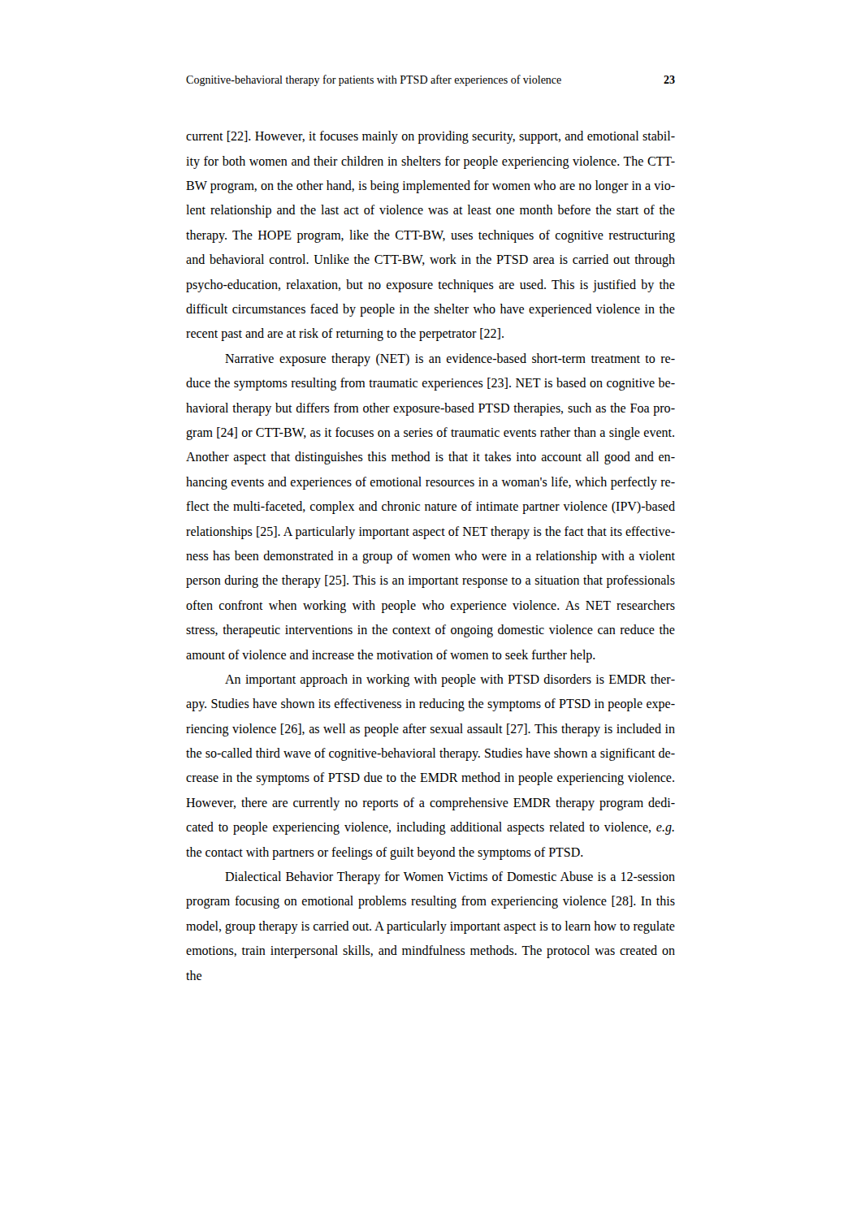Cognitive-behavioral therapy for patients with PTSD after experiences of violence 23
current [22]. However, it focuses mainly on providing security, support, and emotional stability for both women and their children in shelters for people experiencing violence. The CTT-BW program, on the other hand, is being implemented for women who are no longer in a violent relationship and the last act of violence was at least one month before the start of the therapy. The HOPE program, like the CTT-BW, uses techniques of cognitive restructuring and behavioral control. Unlike the CTT-BW, work in the PTSD area is carried out through psycho-education, relaxation, but no exposure techniques are used. This is justified by the difficult circumstances faced by people in the shelter who have experienced violence in the recent past and are at risk of returning to the perpetrator [22].
Narrative exposure therapy (NET) is an evidence-based short-term treatment to reduce the symptoms resulting from traumatic experiences [23]. NET is based on cognitive behavioral therapy but differs from other exposure-based PTSD therapies, such as the Foa program [24] or CTT-BW, as it focuses on a series of traumatic events rather than a single event. Another aspect that distinguishes this method is that it takes into account all good and enhancing events and experiences of emotional resources in a woman's life, which perfectly reflect the multi-faceted, complex and chronic nature of intimate partner violence (IPV)-based relationships [25]. A particularly important aspect of NET therapy is the fact that its effectiveness has been demonstrated in a group of women who were in a relationship with a violent person during the therapy [25]. This is an important response to a situation that professionals often confront when working with people who experience violence. As NET researchers stress, therapeutic interventions in the context of ongoing domestic violence can reduce the amount of violence and increase the motivation of women to seek further help.
An important approach in working with people with PTSD disorders is EMDR therapy. Studies have shown its effectiveness in reducing the symptoms of PTSD in people experiencing violence [26], as well as people after sexual assault [27]. This therapy is included in the so-called third wave of cognitive-behavioral therapy. Studies have shown a significant decrease in the symptoms of PTSD due to the EMDR method in people experiencing violence. However, there are currently no reports of a comprehensive EMDR therapy program dedicated to people experiencing violence, including additional aspects related to violence, e.g. the contact with partners or feelings of guilt beyond the symptoms of PTSD.
Dialectical Behavior Therapy for Women Victims of Domestic Abuse is a 12-session program focusing on emotional problems resulting from experiencing violence [28]. In this model, group therapy is carried out. A particularly important aspect is to learn how to regulate emotions, train interpersonal skills, and mindfulness methods. The protocol was created on the